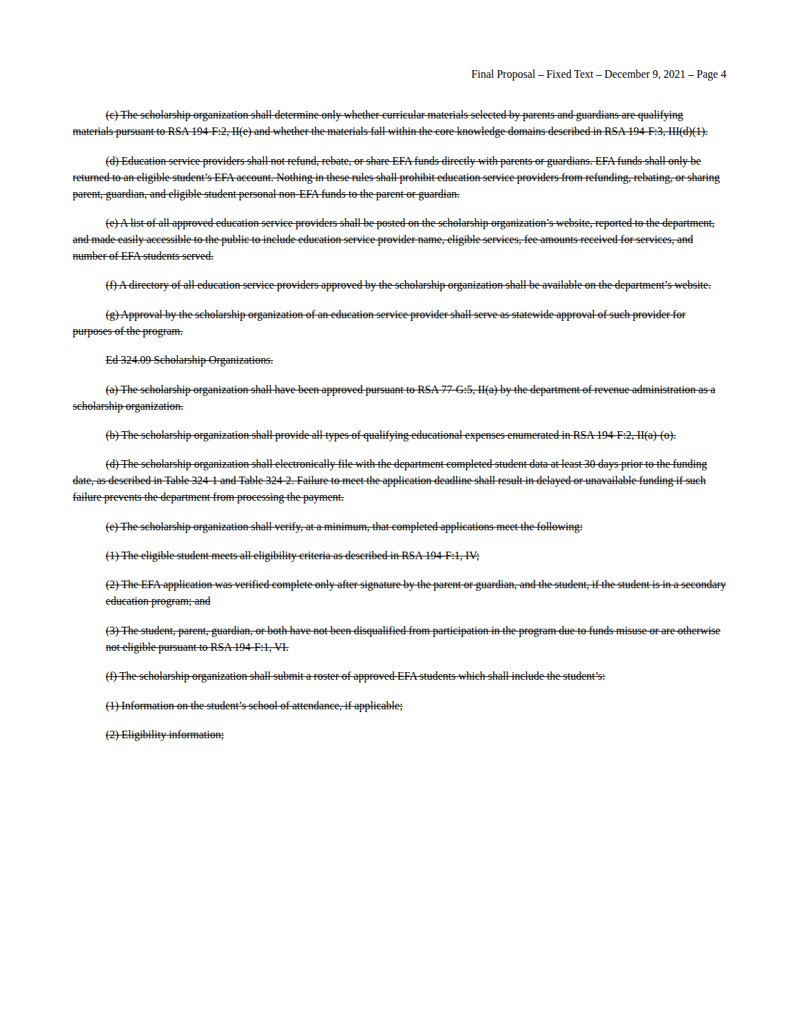Final Proposal – Fixed Text – December 9, 2021 – Page 4
(c) The scholarship organization shall determine only whether curricular materials selected by parents and guardians are qualifying materials pursuant to RSA 194-F:2, II(e) and whether the materials fall within the core knowledge domains described in RSA 194-F:3, III(d)(1).
(d) Education service providers shall not refund, rebate, or share EFA funds directly with parents or guardians. EFA funds shall only be returned to an eligible student’s EFA account. Nothing in these rules shall prohibit education service providers from refunding, rebating, or sharing parent, guardian, and eligible student personal non-EFA funds to the parent or guardian.
(e) A list of all approved education service providers shall be posted on the scholarship organization’s website, reported to the department, and made easily accessible to the public to include education service provider name, eligible services, fee amounts received for services, and number of EFA students served.
(f) A directory of all education service providers approved by the scholarship organization shall be available on the department’s website.
(g) Approval by the scholarship organization of an education service provider shall serve as statewide approval of such provider for purposes of the program.
Ed 324.09 Scholarship Organizations.
(a) The scholarship organization shall have been approved pursuant to RSA 77-G:5, II(a) by the department of revenue administration as a scholarship organization.
(b) The scholarship organization shall provide all types of qualifying educational expenses enumerated in RSA 194-F:2, II(a)-(o).
(d) The scholarship organization shall electronically file with the department completed student data at least 30 days prior to the funding date, as described in Table 324-1 and Table 324-2. Failure to meet the application deadline shall result in delayed or unavailable funding if such failure prevents the department from processing the payment.
(e) The scholarship organization shall verify, at a minimum, that completed applications meet the following:
(1) The eligible student meets all eligibility criteria as described in RSA 194-F:1, IV;
(2) The EFA application was verified complete only after signature by the parent or guardian, and the student, if the student is in a secondary education program; and
(3) The student, parent, guardian, or both have not been disqualified from participation in the program due to funds misuse or are otherwise not eligible pursuant to RSA 194-F:1, VI.
(f) The scholarship organization shall submit a roster of approved EFA students which shall include the student’s:
(1) Information on the student’s school of attendance, if applicable;
(2) Eligibility information;